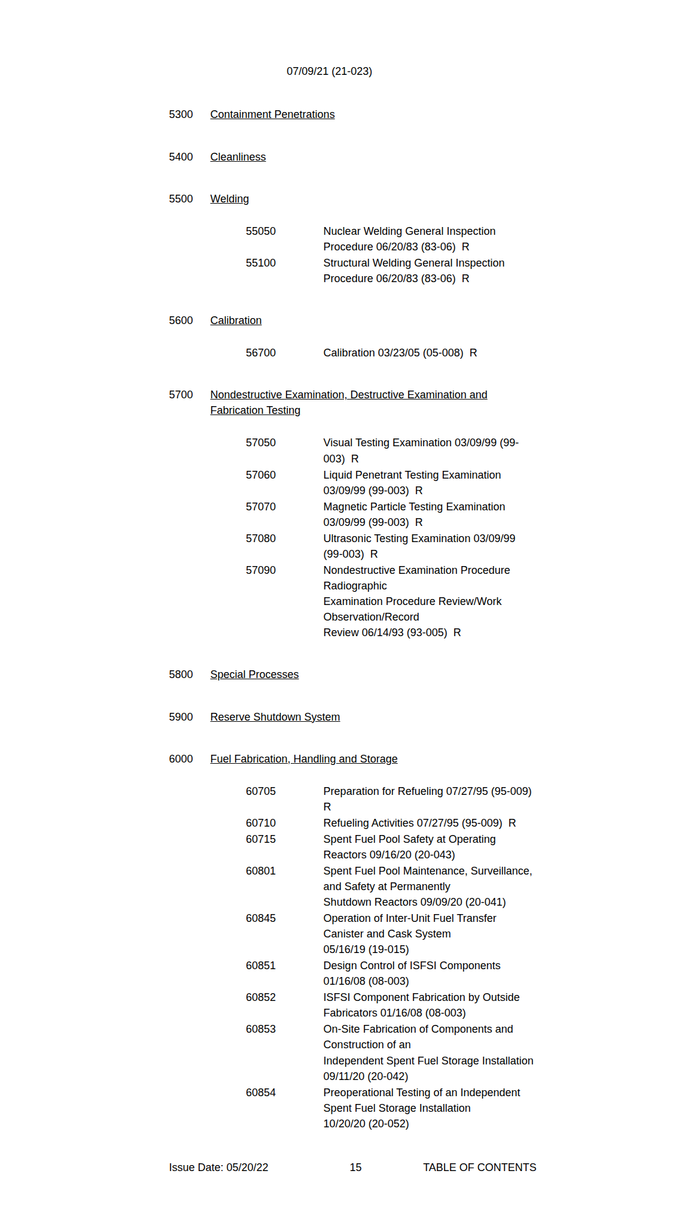07/09/21 (21-023)
5300 Containment Penetrations
5400 Cleanliness
5500 Welding
55050 Nuclear Welding General Inspection Procedure 06/20/83 (83-06) R
55100 Structural Welding General Inspection Procedure 06/20/83 (83-06) R
5600 Calibration
56700 Calibration 03/23/05 (05-008) R
5700 Nondestructive Examination, Destructive Examination and Fabrication Testing
57050 Visual Testing Examination 03/09/99 (99-003) R
57060 Liquid Penetrant Testing Examination 03/09/99 (99-003) R
57070 Magnetic Particle Testing Examination 03/09/99 (99-003) R
57080 Ultrasonic Testing Examination 03/09/99 (99-003) R
57090 Nondestructive Examination Procedure Radiographic Examination Procedure Review/Work Observation/Record Review 06/14/93 (93-005) R
5800 Special Processes
5900 Reserve Shutdown System
6000 Fuel Fabrication, Handling and Storage
60705 Preparation for Refueling 07/27/95 (95-009) R
60710 Refueling Activities 07/27/95 (95-009) R
60715 Spent Fuel Pool Safety at Operating Reactors 09/16/20 (20-043)
60801 Spent Fuel Pool Maintenance, Surveillance, and Safety at Permanently Shutdown Reactors 09/09/20 (20-041)
60845 Operation of Inter-Unit Fuel Transfer Canister and Cask System 05/16/19 (19-015)
60851 Design Control of ISFSI Components 01/16/08 (08-003)
60852 ISFSI Component Fabrication by Outside Fabricators 01/16/08 (08-003)
60853 On-Site Fabrication of Components and Construction of an Independent Spent Fuel Storage Installation 09/11/20 (20-042)
60854 Preoperational Testing of an Independent Spent Fuel Storage Installation 10/20/20 (20-052)
Issue Date: 05/20/22
15
TABLE OF CONTENTS